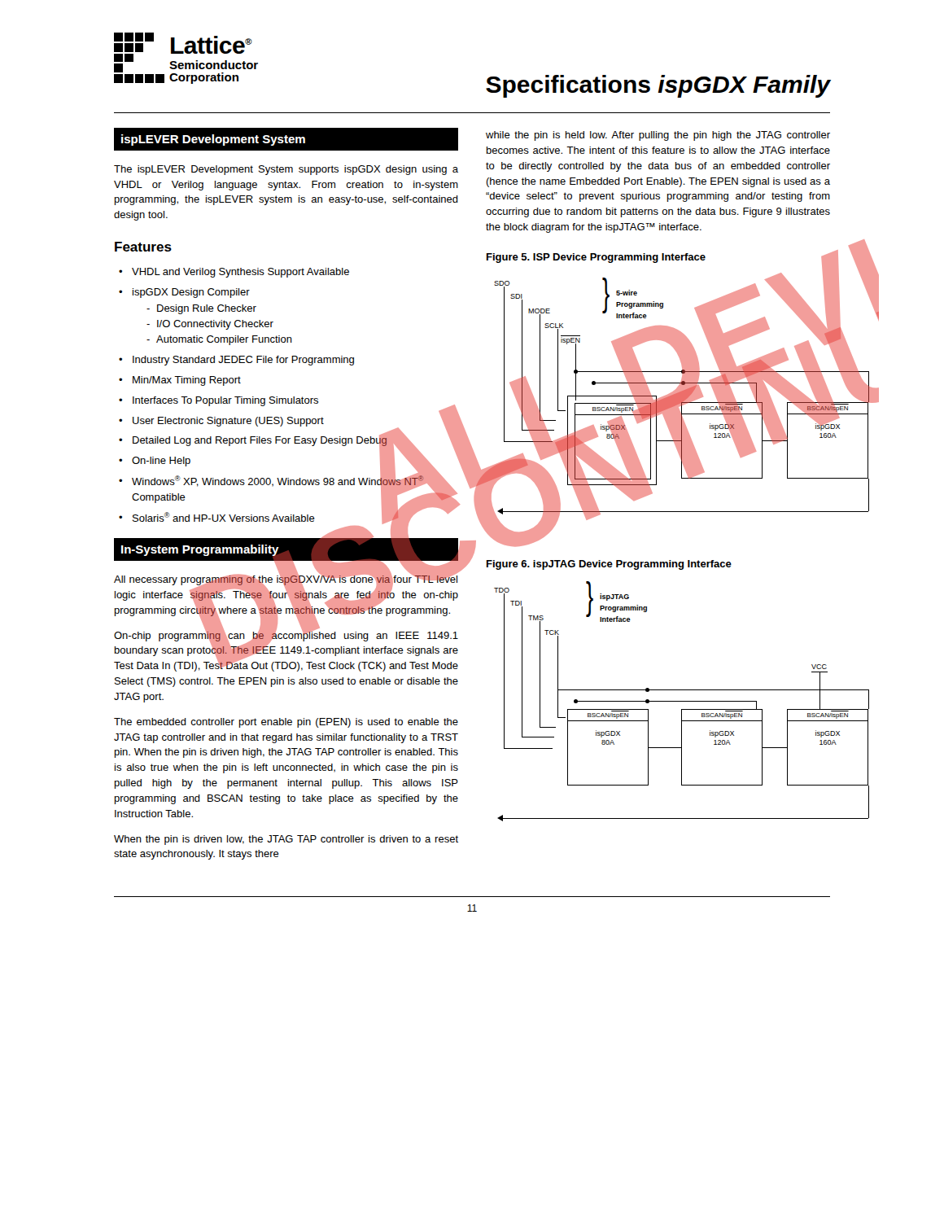Lattice®
Semiconductor
Corporation
Specifications ispGDX Family
ispLEVER Development System
The ispLEVER Development System supports ispGDX design using a VHDL or Verilog language syntax. From creation to in-system programming, the ispLEVER system is an easy-to-use, self-contained design tool.
Features
VHDL and Verilog Synthesis Support Available
ispGDX Design Compiler
Design Rule Checker
I/O Connectivity Checker
Automatic Compiler Function
Industry Standard JEDEC File for Programming
Min/Max Timing Report
Interfaces To Popular Timing Simulators
User Electronic Signature (UES) Support
Detailed Log and Report Files For Easy Design Debug
On-line Help
Windows® XP, Windows 2000, Windows 98 and Windows NT® Compatible
Solaris® and HP-UX Versions Available
In-System Programmability
All necessary programming of the ispGDXV/VA is done via four TTL level logic interface signals. These four signals are fed into the on-chip programming circuitry where a state machine controls the programming.
On-chip programming can be accomplished using an IEEE 1149.1 boundary scan protocol. The IEEE 1149.1-compliant interface signals are Test Data In (TDI), Test Data Out (TDO), Test Clock (TCK) and Test Mode Select (TMS) control. The EPEN pin is also used to enable or disable the JTAG port.
The embedded controller port enable pin (EPEN) is used to enable the JTAG tap controller and in that regard has similar functionality to a TRST pin. When the pin is driven high, the JTAG TAP controller is enabled. This is also true when the pin is left unconnected, in which case the pin is pulled high by the permanent internal pullup. This allows ISP programming and BSCAN testing to take place as specified by the Instruction Table.
When the pin is driven low, the JTAG TAP controller is driven to a reset state asynchronously. It stays there
while the pin is held low. After pulling the pin high the JTAG controller becomes active. The intent of this feature is to allow the JTAG interface to be directly controlled by the data bus of an embedded controller (hence the name Embedded Port Enable). The EPEN signal is used as a “device select” to prevent spurious programming and/or testing from occurring due to random bit patterns on the data bus. Figure 9 illustrates the block diagram for the ispJTAG™ interface.
Figure 5. ISP Device Programming Interface
SDO SDI MODE SCLK ispEN } 5-wire Programming Interface
BSCAN/ispEN
ispGDX
80A
BSCAN/ispEN
ispGDX
120A
BSCAN/ispEN
ispGDX
160A
Figure 6. ispJTAG Device Programming Interface
TDO TDI TMS TCK } ispJTAG Programming Interface
VCC
BSCAN/ispEN
ispGDX
80A
BSCAN/ispEN
ispGDX
120A
BSCAN/ispEN
ispGDX
160A
ALL DEVICES
DISCONTINUED
11